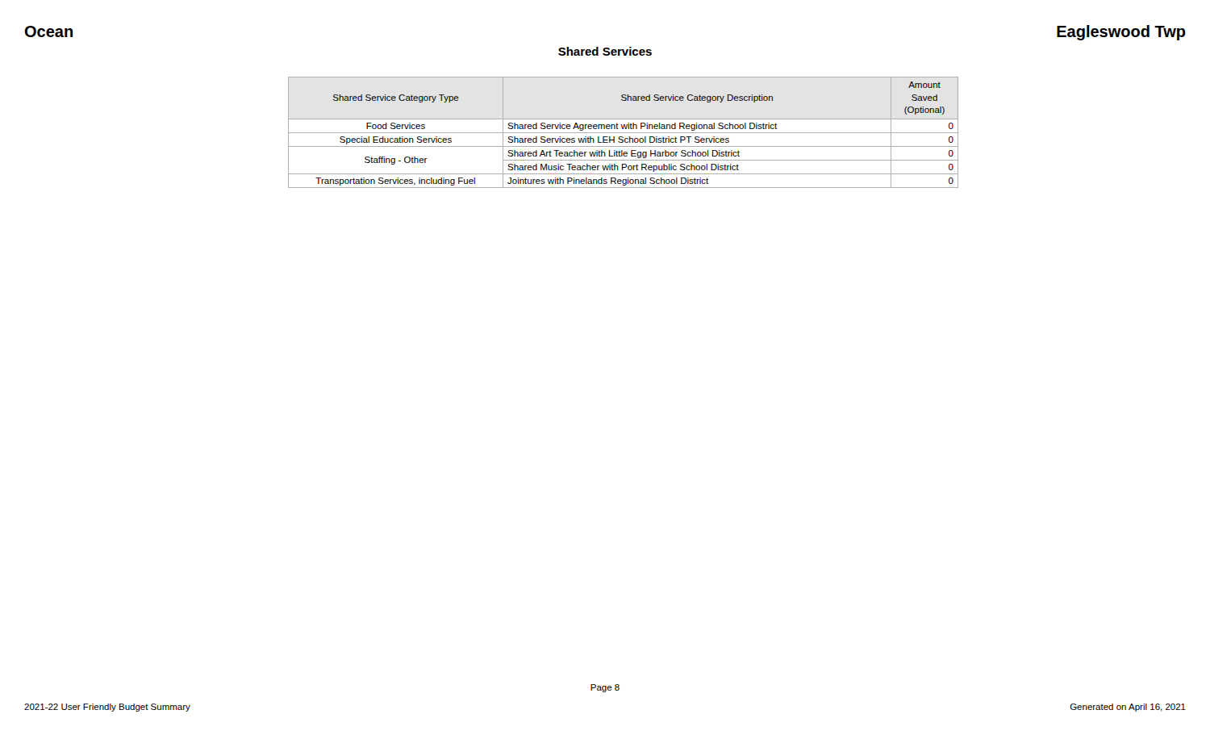Ocean
Eagleswood Twp
Shared Services
| Shared Service Category Type | Shared Service Category Description | Amount Saved (Optional) |
| --- | --- | --- |
| Food Services | Shared Service Agreement with Pineland Regional School District | 0 |
| Special Education Services | Shared Services with LEH School District PT Services | 0 |
| Staffing - Other | Shared Art Teacher with Little Egg Harbor School District | 0 |
| Shared Music Teacher with Port Republic School District | 0 |
| Transportation Services, including Fuel | Jointures with Pinelands Regional School District | 0 |
Page 8
2021-22 User Friendly Budget Summary
Generated on April 16, 2021